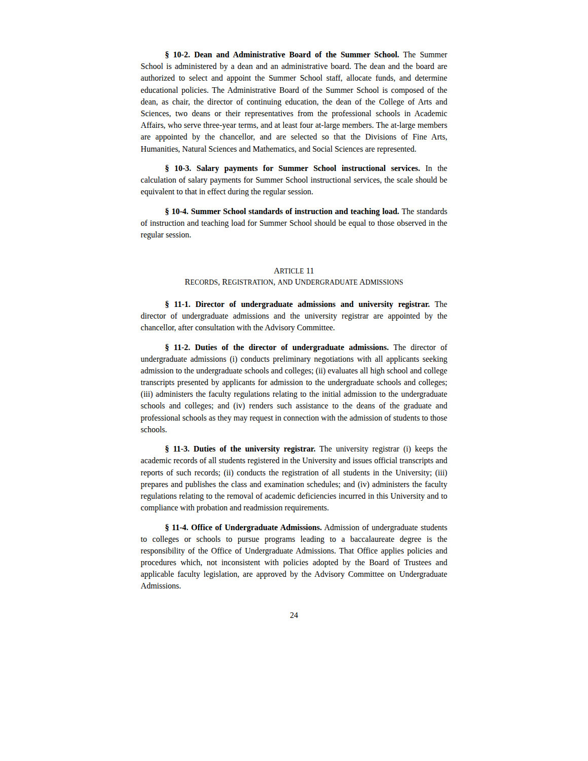§ 10-2. Dean and Administrative Board of the Summer School. The Summer School is administered by a dean and an administrative board. The dean and the board are authorized to select and appoint the Summer School staff, allocate funds, and determine educational policies. The Administrative Board of the Summer School is composed of the dean, as chair, the director of continuing education, the dean of the College of Arts and Sciences, two deans or their representatives from the professional schools in Academic Affairs, who serve three-year terms, and at least four at-large members. The at-large members are appointed by the chancellor, and are selected so that the Divisions of Fine Arts, Humanities, Natural Sciences and Mathematics, and Social Sciences are represented.
§ 10-3. Salary payments for Summer School instructional services. In the calculation of salary payments for Summer School instructional services, the scale should be equivalent to that in effect during the regular session.
§ 10-4. Summer School standards of instruction and teaching load. The standards of instruction and teaching load for Summer School should be equal to those observed in the regular session.
ARTICLE 11 RECORDS, REGISTRATION, AND UNDERGRADUATE ADMISSIONS
§ 11-1. Director of undergraduate admissions and university registrar. The director of undergraduate admissions and the university registrar are appointed by the chancellor, after consultation with the Advisory Committee.
§ 11-2. Duties of the director of undergraduate admissions. The director of undergraduate admissions (i) conducts preliminary negotiations with all applicants seeking admission to the undergraduate schools and colleges; (ii) evaluates all high school and college transcripts presented by applicants for admission to the undergraduate schools and colleges; (iii) administers the faculty regulations relating to the initial admission to the undergraduate schools and colleges; and (iv) renders such assistance to the deans of the graduate and professional schools as they may request in connection with the admission of students to those schools.
§ 11-3. Duties of the university registrar. The university registrar (i) keeps the academic records of all students registered in the University and issues official transcripts and reports of such records; (ii) conducts the registration of all students in the University; (iii) prepares and publishes the class and examination schedules; and (iv) administers the faculty regulations relating to the removal of academic deficiencies incurred in this University and to compliance with probation and readmission requirements.
§ 11-4. Office of Undergraduate Admissions. Admission of undergraduate students to colleges or schools to pursue programs leading to a baccalaureate degree is the responsibility of the Office of Undergraduate Admissions. That Office applies policies and procedures which, not inconsistent with policies adopted by the Board of Trustees and applicable faculty legislation, are approved by the Advisory Committee on Undergraduate Admissions.
24